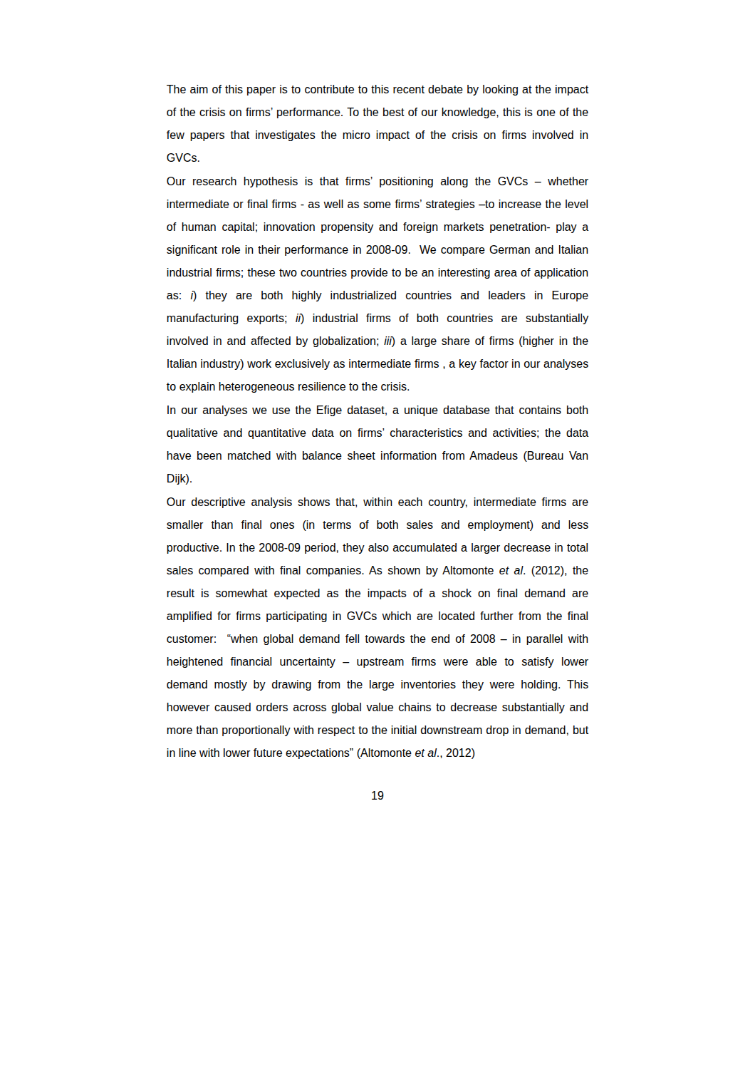The aim of this paper is to contribute to this recent debate by looking at the impact of the crisis on firms’ performance. To the best of our knowledge, this is one of the few papers that investigates the micro impact of the crisis on firms involved in GVCs.
Our research hypothesis is that firms’ positioning along the GVCs – whether intermediate or final firms - as well as some firms’ strategies –to increase the level of human capital; innovation propensity and foreign markets penetration- play a significant role in their performance in 2008-09. We compare German and Italian industrial firms; these two countries provide to be an interesting area of application as: i) they are both highly industrialized countries and leaders in Europe manufacturing exports; ii) industrial firms of both countries are substantially involved in and affected by globalization; iii) a large share of firms (higher in the Italian industry) work exclusively as intermediate firms , a key factor in our analyses to explain heterogeneous resilience to the crisis.
In our analyses we use the Efige dataset, a unique database that contains both qualitative and quantitative data on firms’ characteristics and activities; the data have been matched with balance sheet information from Amadeus (Bureau Van Dijk).
Our descriptive analysis shows that, within each country, intermediate firms are smaller than final ones (in terms of both sales and employment) and less productive. In the 2008-09 period, they also accumulated a larger decrease in total sales compared with final companies. As shown by Altomonte et al. (2012), the result is somewhat expected as the impacts of a shock on final demand are amplified for firms participating in GVCs which are located further from the final customer: “when global demand fell towards the end of 2008 – in parallel with heightened financial uncertainty – upstream firms were able to satisfy lower demand mostly by drawing from the large inventories they were holding. This however caused orders across global value chains to decrease substantially and more than proportionally with respect to the initial downstream drop in demand, but in line with lower future expectations” (Altomonte et al., 2012)
19